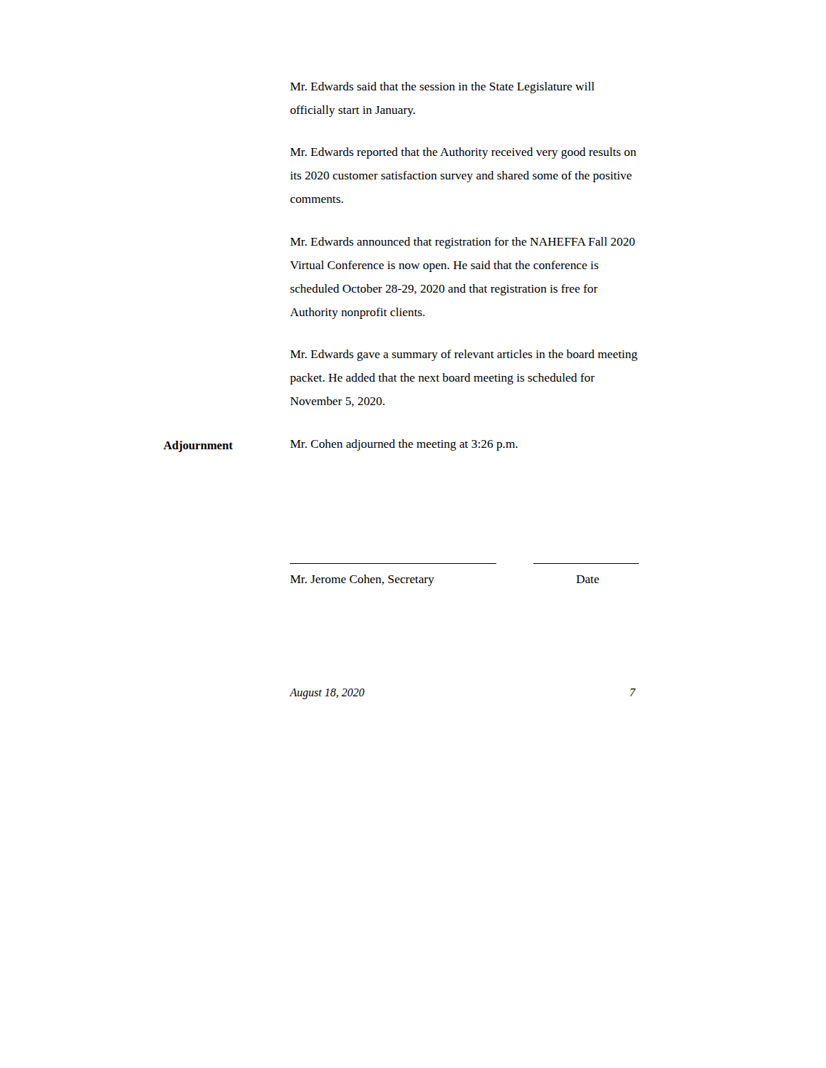Mr. Edwards said that the session in the State Legislature will officially start in January.
Mr. Edwards reported that the Authority received very good results on its 2020 customer satisfaction survey and shared some of the positive comments.
Mr. Edwards announced that registration for the NAHEFFA Fall 2020 Virtual Conference is now open. He said that the conference is scheduled October 28-29, 2020 and that registration is free for Authority nonprofit clients.
Mr. Edwards gave a summary of relevant articles in the board meeting packet. He added that the next board meeting is scheduled for November 5, 2020.
Adjournment
Mr. Cohen adjourned the meeting at 3:26 p.m.
Mr. Jerome Cohen, Secretary
Date
August 18, 2020
7